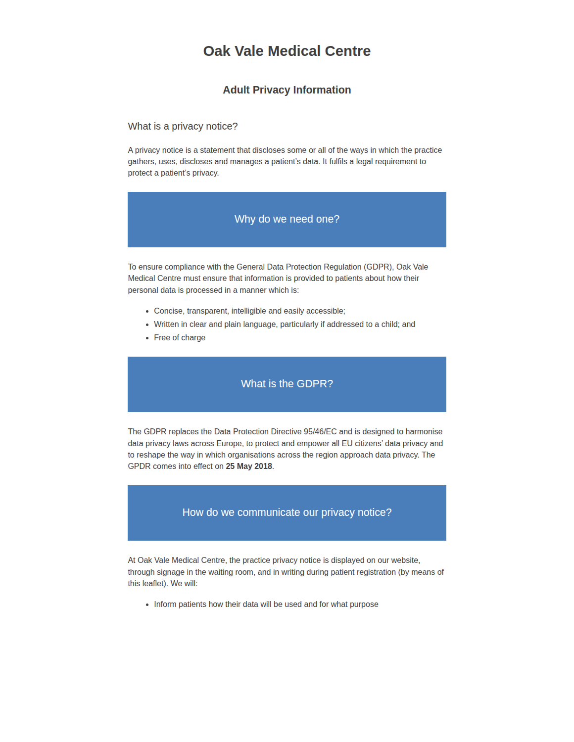Oak Vale Medical Centre
Adult Privacy Information
What is a privacy notice?
A privacy notice is a statement that discloses some or all of the ways in which the practice gathers, uses, discloses and manages a patient’s data. It fulfils a legal requirement to protect a patient’s privacy.
Why do we need one?
To ensure compliance with the General Data Protection Regulation (GDPR), Oak Vale Medical Centre must ensure that information is provided to patients about how their personal data is processed in a manner which is:
Concise, transparent, intelligible and easily accessible;
Written in clear and plain language, particularly if addressed to a child; and
Free of charge
What is the GDPR?
The GDPR replaces the Data Protection Directive 95/46/EC and is designed to harmonise data privacy laws across Europe, to protect and empower all EU citizens’ data privacy and to reshape the way in which organisations across the region approach data privacy. The GPDR comes into effect on 25 May 2018.
How do we communicate our privacy notice?
At Oak Vale Medical Centre, the practice privacy notice is displayed on our website, through signage in the waiting room, and in writing during patient registration (by means of this leaflet). We will:
Inform patients how their data will be used and for what purpose